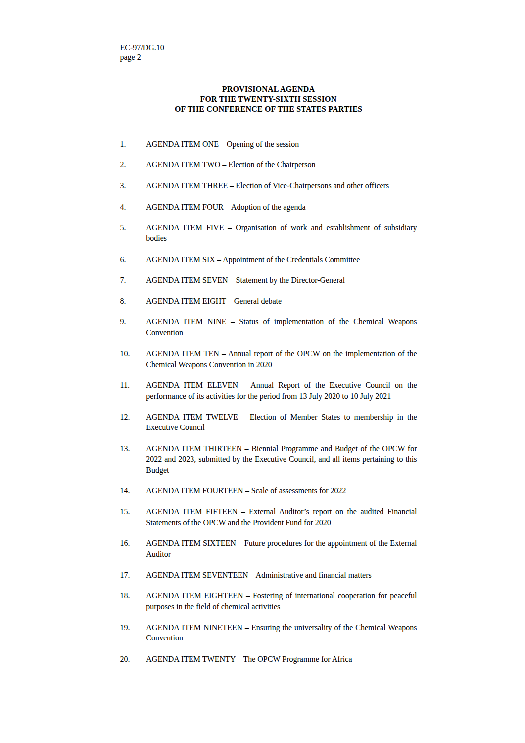EC-97/DG.10
page 2
PROVISIONAL AGENDA FOR THE TWENTY-SIXTH SESSION OF THE CONFERENCE OF THE STATES PARTIES
1. AGENDA ITEM ONE – Opening of the session
2. AGENDA ITEM TWO – Election of the Chairperson
3. AGENDA ITEM THREE – Election of Vice-Chairpersons and other officers
4. AGENDA ITEM FOUR – Adoption of the agenda
5. AGENDA ITEM FIVE – Organisation of work and establishment of subsidiary bodies
6. AGENDA ITEM SIX – Appointment of the Credentials Committee
7. AGENDA ITEM SEVEN – Statement by the Director-General
8. AGENDA ITEM EIGHT – General debate
9. AGENDA ITEM NINE – Status of implementation of the Chemical Weapons Convention
10. AGENDA ITEM TEN – Annual report of the OPCW on the implementation of the Chemical Weapons Convention in 2020
11. AGENDA ITEM ELEVEN – Annual Report of the Executive Council on the performance of its activities for the period from 13 July 2020 to 10 July 2021
12. AGENDA ITEM TWELVE – Election of Member States to membership in the Executive Council
13. AGENDA ITEM THIRTEEN – Biennial Programme and Budget of the OPCW for 2022 and 2023, submitted by the Executive Council, and all items pertaining to this Budget
14. AGENDA ITEM FOURTEEN – Scale of assessments for 2022
15. AGENDA ITEM FIFTEEN – External Auditor’s report on the audited Financial Statements of the OPCW and the Provident Fund for 2020
16. AGENDA ITEM SIXTEEN – Future procedures for the appointment of the External Auditor
17. AGENDA ITEM SEVENTEEN – Administrative and financial matters
18. AGENDA ITEM EIGHTEEN – Fostering of international cooperation for peaceful purposes in the field of chemical activities
19. AGENDA ITEM NINETEEN – Ensuring the universality of the Chemical Weapons Convention
20. AGENDA ITEM TWENTY – The OPCW Programme for Africa